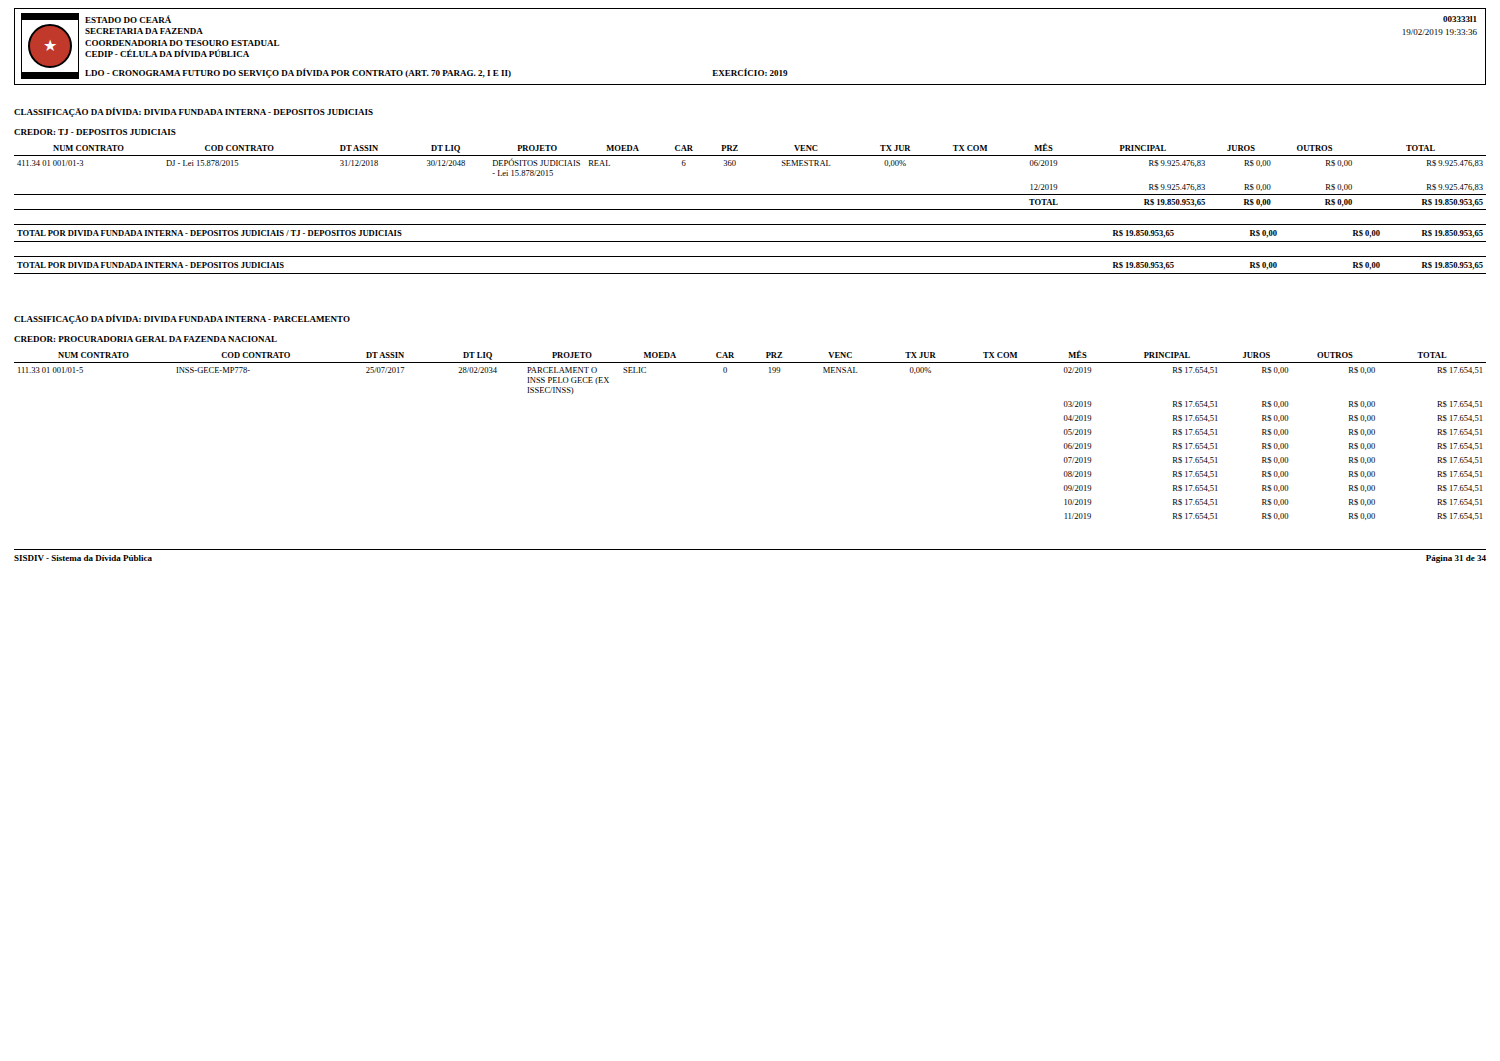★
003333l1
19/02/2019 19:33:36
ESTADO DO CEARÁ
SECRETARIA DA FAZENDA
COORDENADORIA DO TESOURO ESTADUAL
CEDIP - CÉLULA DA DÍVIDA PÚBLICA
LDO - CRONOGRAMA FUTURO DO SERVIÇO DA DÍVIDA POR CONTRATO (ART. 70 PARAG. 2, I E II)
EXERCÍCIO: 2019
CLASSIFICAÇÃO DA DÍVIDA: DIVIDA FUNDADA INTERNA - DEPOSITOS JUDICIAIS
CREDOR: TJ - DEPOSITOS JUDICIAIS
| NUM CONTRATO | COD CONTRATO | DT ASSIN | DT LIQ | PROJETO | MOEDA | CAR | PRZ | VENC | TX JUR | TX COM | MÊS | PRINCIPAL | JUROS | OUTROS | TOTAL |
| --- | --- | --- | --- | --- | --- | --- | --- | --- | --- | --- | --- | --- | --- | --- | --- |
| 411.34 01 001/01-3 | DJ - Lei 15.878/2015 | 31/12/2018 | 30/12/2048 | DEPÓSITOS JUDICIAIS - Lei 15.878/2015 | REAL | 6 | 360 | SEMESTRAL | 0,00% | | 06/2019 | R$ 9.925.476,83 | R$ 0,00 | R$ 0,00 | R$ 9.925.476,83 |
| | | | | | | | | | | | 12/2019 | R$ 9.925.476,83 | R$ 0,00 | R$ 0,00 | R$ 9.925.476,83 |
| | TOTAL | R$ 19.850.953,65 | R$ 0,00 | R$ 0,00 | R$ 19.850.953,65 |
| TOTAL POR DIVIDA FUNDADA INTERNA - DEPOSITOS JUDICIAIS / TJ - DEPOSITOS JUDICIAIS | R$ 19.850.953,65 | R$ 0,00 | R$ 0,00 | R$ 19.850.953,65 |
| TOTAL POR DIVIDA FUNDADA INTERNA - DEPOSITOS JUDICIAIS | R$ 19.850.953,65 | R$ 0,00 | R$ 0,00 | R$ 19.850.953,65 |
CLASSIFICAÇÃO DA DÍVIDA: DIVIDA FUNDADA INTERNA - PARCELAMENTO
CREDOR: PROCURADORIA GERAL DA FAZENDA NACIONAL
| NUM CONTRATO | COD CONTRATO | DT ASSIN | DT LIQ | PROJETO | MOEDA | CAR | PRZ | VENC | TX JUR | TX COM | MÊS | PRINCIPAL | JUROS | OUTROS | TOTAL |
| --- | --- | --- | --- | --- | --- | --- | --- | --- | --- | --- | --- | --- | --- | --- | --- |
| 111.33 01 001/01-5 | INSS-GECE-MP778- | 25/07/2017 | 28/02/2034 | PARCELAMENT O INSS PELO GECE (EX ISSEC/INSS) | SELIC | 0 | 199 | MENSAL | 0,00% | | 02/2019 | R$ 17.654,51 | R$ 0,00 | R$ 0,00 | R$ 17.654,51 |
| | | | | | | | | | | | 03/2019 | R$ 17.654,51 | R$ 0,00 | R$ 0,00 | R$ 17.654,51 |
| | | | | | | | | | | | 04/2019 | R$ 17.654,51 | R$ 0,00 | R$ 0,00 | R$ 17.654,51 |
| | | | | | | | | | | | 05/2019 | R$ 17.654,51 | R$ 0,00 | R$ 0,00 | R$ 17.654,51 |
| | | | | | | | | | | | 06/2019 | R$ 17.654,51 | R$ 0,00 | R$ 0,00 | R$ 17.654,51 |
| | | | | | | | | | | | 07/2019 | R$ 17.654,51 | R$ 0,00 | R$ 0,00 | R$ 17.654,51 |
| | | | | | | | | | | | 08/2019 | R$ 17.654,51 | R$ 0,00 | R$ 0,00 | R$ 17.654,51 |
| | | | | | | | | | | | 09/2019 | R$ 17.654,51 | R$ 0,00 | R$ 0,00 | R$ 17.654,51 |
| | | | | | | | | | | | 10/2019 | R$ 17.654,51 | R$ 0,00 | R$ 0,00 | R$ 17.654,51 |
| | | | | | | | | | | | 11/2019 | R$ 17.654,51 | R$ 0,00 | R$ 0,00 | R$ 17.654,51 |
SISDIV - Sistema da Dívida Pública
Página 31 de 34